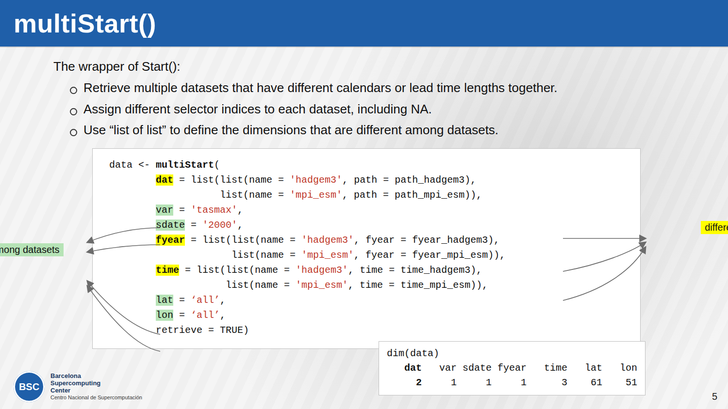multiStart()
The wrapper of Start():
Retrieve multiple datasets that have different calendars or lead time lengths together.
Assign different selector indices to each dataset, including NA.
Use “list of list” to define the dimensions that are different among datasets.
 data <- multiStart(
         dat = list(list(name = 'hadgem3', path = path_hadgem3),
                    list(name = 'mpi_esm', path = path_mpi_esm)),
         var = 'tasmax',
         sdate = '2000',
         fyear = list(list(name = 'hadgem3', fyear = fyear_hadgem3),
                      list(name = 'mpi_esm', fyear = fyear_mpi_esm)),
         time = list(list(name = 'hadgem3', time = time_hadgem3),
                     list(name = 'mpi_esm', time = time_mpi_esm)),
         lat = ‘all’,
         lon = ‘all’,
         retrieve = TRUE)
different among datasets
common among datasets
dim(data) dat var sdate fyear time lat lon 2 1 1 1 3 61 51
BSC
Barcelona
Supercomputing
Center
Centro Nacional de Supercomputación
5